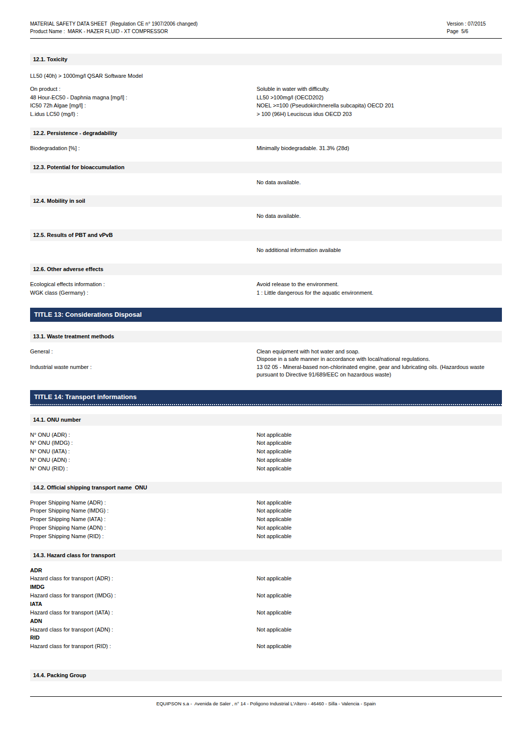MATERIAL SAFETY DATA SHEET (Regulation CE n° 1907/2006 changed)
Product Name : MARK - HAZER FLUID - XT COMPRESSOR
Version : 07/2015
Page 5/6
12.1. Toxicity
LL50 (40h) > 1000mg/l QSAR Software Model
| On product : | Soluble in water with difficulty. |
| 48 Hour-EC50 - Daphnia magna [mg/l] : | LL50 >100mg/l (OECD202) |
| IC50 72h Algae [mg/l] : | NOEL >=100 (Pseudokirchnerella subcapita) OECD 201 |
| L.idus LC50 (mg/l) : | > 100 (96H) Leuciscus idus OECD 203 |
12.2. Persistence - degradability
| Biodegradation [%] : | Minimally biodegradable. 31.3% (28d) |
12.3. Potential for bioaccumulation
| | No data available. |
12.4. Mobility in soil
| | No data available. |
12.5. Results of PBT and vPvB
| | No additional information available |
12.6. Other adverse effects
| Ecological effects information : | Avoid release to the environment. |
| WGK class (Germany) : | 1 : Little dangerous for the aquatic environment. |
TITLE 13: Considerations Disposal
13.1. Waste treatment methods
| General : | Clean equipment with hot water and soap. Dispose in a safe manner in accordance with local/national regulations. |
| Industrial waste number : | 13 02 05 - Mineral-based non-chlorinated engine, gear and lubricating oils. (Hazardous waste pursuant to Directive 91/689/EEC on hazardous waste) |
TITLE 14: Transport informations
14.1. ONU number
| N° ONU (ADR) : | Not applicable |
| N° ONU (IMDG) : | Not applicable |
| N° ONU (IATA) : | Not applicable |
| N° ONU (ADN) : | Not applicable |
| N° ONU (RID) : | Not applicable |
14.2. Official shipping transport name ONU
| Proper Shipping Name (ADR) : | Not applicable |
| Proper Shipping Name (IMDG) : | Not applicable |
| Proper Shipping Name (IATA) : | Not applicable |
| Proper Shipping Name (ADN) : | Not applicable |
| Proper Shipping Name (RID) : | Not applicable |
14.3. Hazard class for transport
| ADR | |
| Hazard class for transport (ADR) : | Not applicable |
| IMDG | |
| Hazard class for transport (IMDG) : | Not applicable |
| IATA | |
| Hazard class for transport (IATA) : | Not applicable |
| ADN | |
| Hazard class for transport (ADN) : | Not applicable |
| RID | |
| Hazard class for transport (RID) : | Not applicable |
14.4. Packing Group
EQUIPSON s.a - Avenida de Saler , n° 14 - Poligono Industrial L'Altero - 46460 - Silla - Valencia - Spain